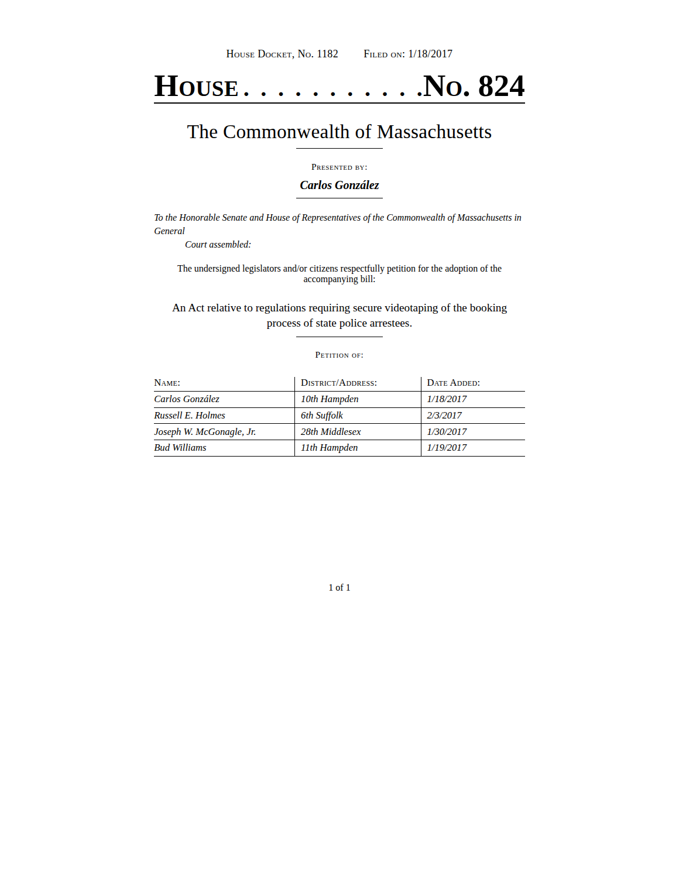House Docket, No. 1182 Filed on: 1/18/2017
House . . . . . . . . . . . . . . . . No. 824
The Commonwealth of Massachusetts
Presented by:
Carlos González
To the Honorable Senate and House of Representatives of the Commonwealth of Massachusetts in General Court assembled:
The undersigned legislators and/or citizens respectfully petition for the adoption of the accompanying bill:
An Act relative to regulations requiring secure videotaping of the booking process of state police arrestees.
Petition of:
| Name: | District/Address: | Date Added: |
| --- | --- | --- |
| Carlos González | 10th Hampden | 1/18/2017 |
| Russell E. Holmes | 6th Suffolk | 2/3/2017 |
| Joseph W. McGonagle, Jr. | 28th Middlesex | 1/30/2017 |
| Bud Williams | 11th Hampden | 1/19/2017 |
1 of 1